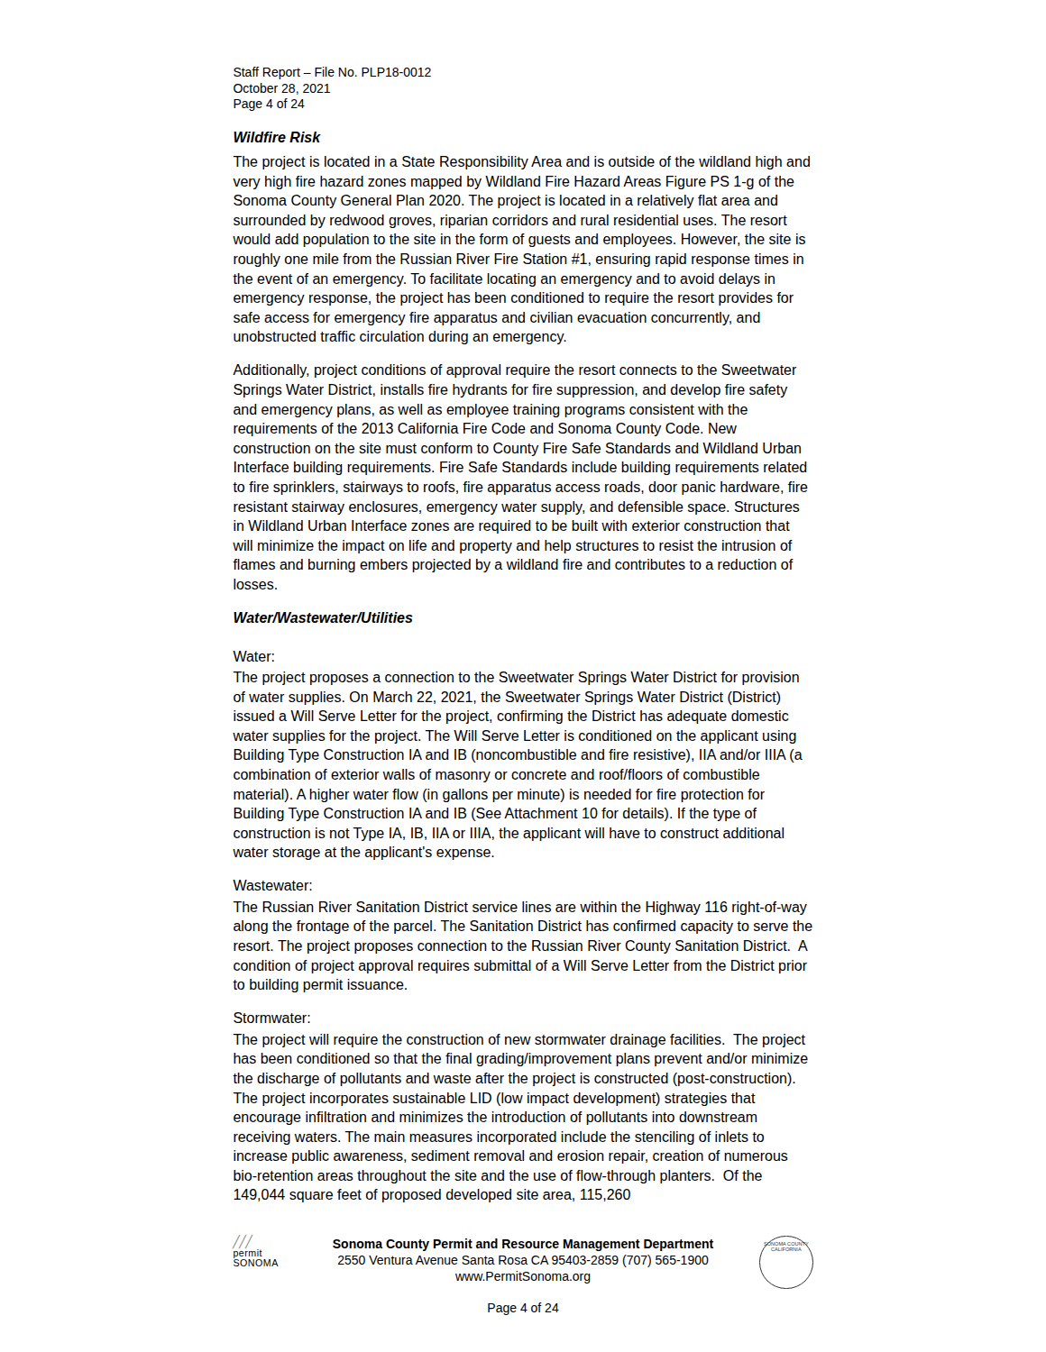Staff Report – File No. PLP18-0012
October 28, 2021
Page 4 of 24
Wildfire Risk
The project is located in a State Responsibility Area and is outside of the wildland high and very high fire hazard zones mapped by Wildland Fire Hazard Areas Figure PS 1-g of the Sonoma County General Plan 2020. The project is located in a relatively flat area and surrounded by redwood groves, riparian corridors and rural residential uses. The resort would add population to the site in the form of guests and employees. However, the site is roughly one mile from the Russian River Fire Station #1, ensuring rapid response times in the event of an emergency. To facilitate locating an emergency and to avoid delays in emergency response, the project has been conditioned to require the resort provides for safe access for emergency fire apparatus and civilian evacuation concurrently, and unobstructed traffic circulation during an emergency.
Additionally, project conditions of approval require the resort connects to the Sweetwater Springs Water District, installs fire hydrants for fire suppression, and develop fire safety and emergency plans, as well as employee training programs consistent with the requirements of the 2013 California Fire Code and Sonoma County Code. New construction on the site must conform to County Fire Safe Standards and Wildland Urban Interface building requirements. Fire Safe Standards include building requirements related to fire sprinklers, stairways to roofs, fire apparatus access roads, door panic hardware, fire resistant stairway enclosures, emergency water supply, and defensible space. Structures in Wildland Urban Interface zones are required to be built with exterior construction that will minimize the impact on life and property and help structures to resist the intrusion of flames and burning embers projected by a wildland fire and contributes to a reduction of losses.
Water/Wastewater/Utilities
Water:
The project proposes a connection to the Sweetwater Springs Water District for provision of water supplies. On March 22, 2021, the Sweetwater Springs Water District (District) issued a Will Serve Letter for the project, confirming the District has adequate domestic water supplies for the project. The Will Serve Letter is conditioned on the applicant using Building Type Construction IA and IB (noncombustible and fire resistive), IIA and/or IIIA (a combination of exterior walls of masonry or concrete and roof/floors of combustible material). A higher water flow (in gallons per minute) is needed for fire protection for Building Type Construction IA and IB (See Attachment 10 for details). If the type of construction is not Type IA, IB, IIA or IIIA, the applicant will have to construct additional water storage at the applicant's expense.
Wastewater:
The Russian River Sanitation District service lines are within the Highway 116 right-of-way along the frontage of the parcel. The Sanitation District has confirmed capacity to serve the resort. The project proposes connection to the Russian River County Sanitation District. A condition of project approval requires submittal of a Will Serve Letter from the District prior to building permit issuance.
Stormwater:
The project will require the construction of new stormwater drainage facilities. The project has been conditioned so that the final grading/improvement plans prevent and/or minimize the discharge of pollutants and waste after the project is constructed (post-construction). The project incorporates sustainable LID (low impact development) strategies that encourage infiltration and minimizes the introduction of pollutants into downstream receiving waters. The main measures incorporated include the stenciling of inlets to increase public awareness, sediment removal and erosion repair, creation of numerous bio-retention areas throughout the site and the use of flow-through planters. Of the 149,044 square feet of proposed developed site area, 115,260
╱╱╱ permit SONOMA
Sonoma County Permit and Resource Management Department
2550 Ventura Avenue Santa Rosa CA 95403-2859 (707) 565-1900
www.PermitSonoma.org
SONOMA COUNTY
CALIFORNIA
Page 4 of 24